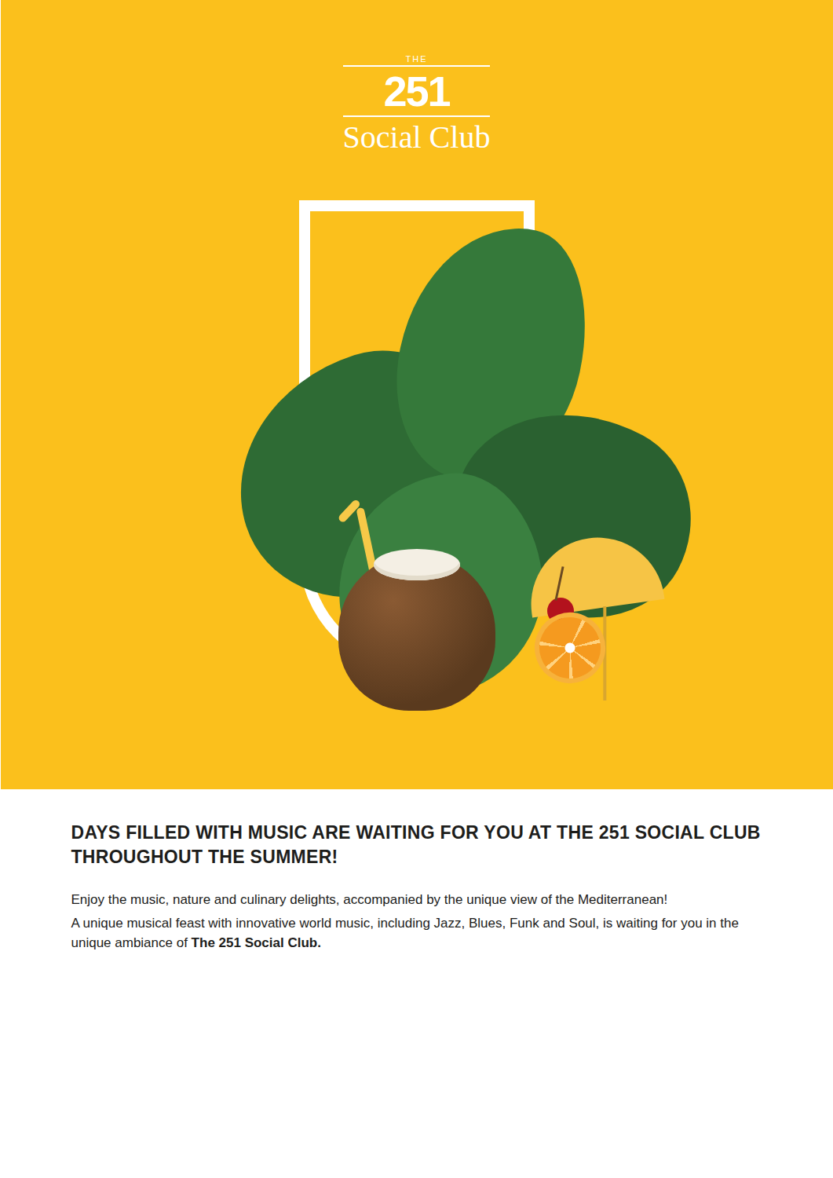The 251 Social Club
Days filled with music are waiting for you at The 251 Social Club throughout the summer!
Enjoy the music, nature and culinary delights, accompanied by the unique view of the Mediterranean!
A unique musical feast with innovative world music, including Jazz, Blues, Funk and Soul, is waiting for you in the unique ambiance of The 251 Social Club.